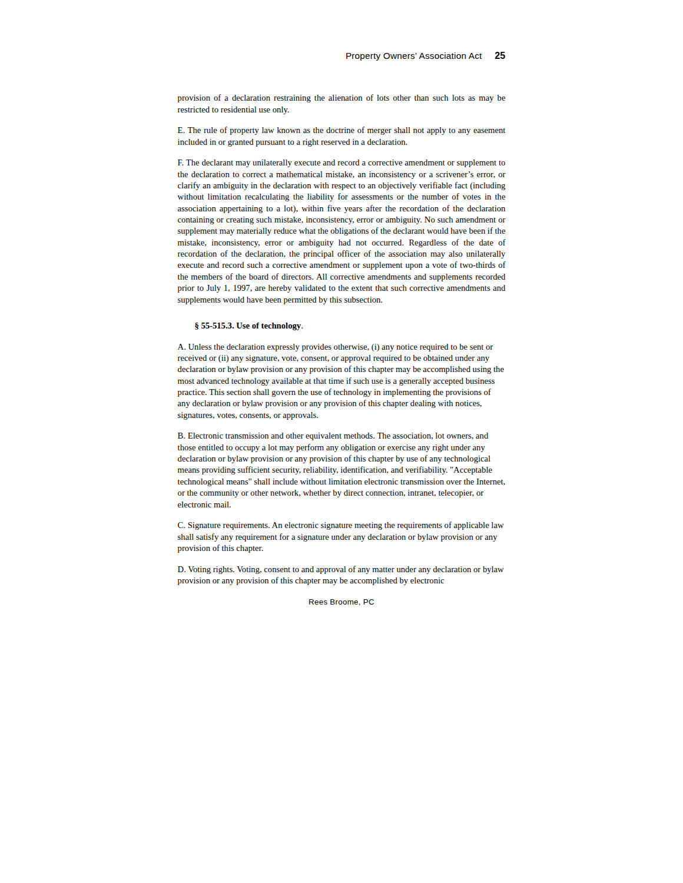Property Owners’ Association Act 25
provision of a declaration restraining the alienation of lots other than such lots as may be restricted to residential use only.
E. The rule of property law known as the doctrine of merger shall not apply to any easement included in or granted pursuant to a right reserved in a declaration.
F. The declarant may unilaterally execute and record a corrective amendment or supplement to the declaration to correct a mathematical mistake, an inconsistency or a scrivener’s error, or clarify an ambiguity in the declaration with respect to an objectively verifiable fact (including without limitation recalculating the liability for assessments or the number of votes in the association appertaining to a lot), within five years after the recordation of the declaration containing or creating such mistake, inconsistency, error or ambiguity. No such amendment or supplement may materially reduce what the obligations of the declarant would have been if the mistake, inconsistency, error or ambiguity had not occurred. Regardless of the date of recordation of the declaration, the principal officer of the association may also unilaterally execute and record such a corrective amendment or supplement upon a vote of two-thirds of the members of the board of directors. All corrective amendments and supplements recorded prior to July 1, 1997, are hereby validated to the extent that such corrective amendments and supplements would have been permitted by this subsection.
§ 55-515.3. Use of technology.
A. Unless the declaration expressly provides otherwise, (i) any notice required to be sent or received or (ii) any signature, vote, consent, or approval required to be obtained under any declaration or bylaw provision or any provision of this chapter may be accomplished using the most advanced technology available at that time if such use is a generally accepted business practice. This section shall govern the use of technology in implementing the provisions of any declaration or bylaw provision or any provision of this chapter dealing with notices, signatures, votes, consents, or approvals.
B. Electronic transmission and other equivalent methods. The association, lot owners, and those entitled to occupy a lot may perform any obligation or exercise any right under any declaration or bylaw provision or any provision of this chapter by use of any technological means providing sufficient security, reliability, identification, and verifiability. "Acceptable technological means" shall include without limitation electronic transmission over the Internet, or the community or other network, whether by direct connection, intranet, telecopier, or electronic mail.
C. Signature requirements. An electronic signature meeting the requirements of applicable law shall satisfy any requirement for a signature under any declaration or bylaw provision or any provision of this chapter.
D. Voting rights. Voting, consent to and approval of any matter under any declaration or bylaw provision or any provision of this chapter may be accomplished by electronic
Rees Broome, PC